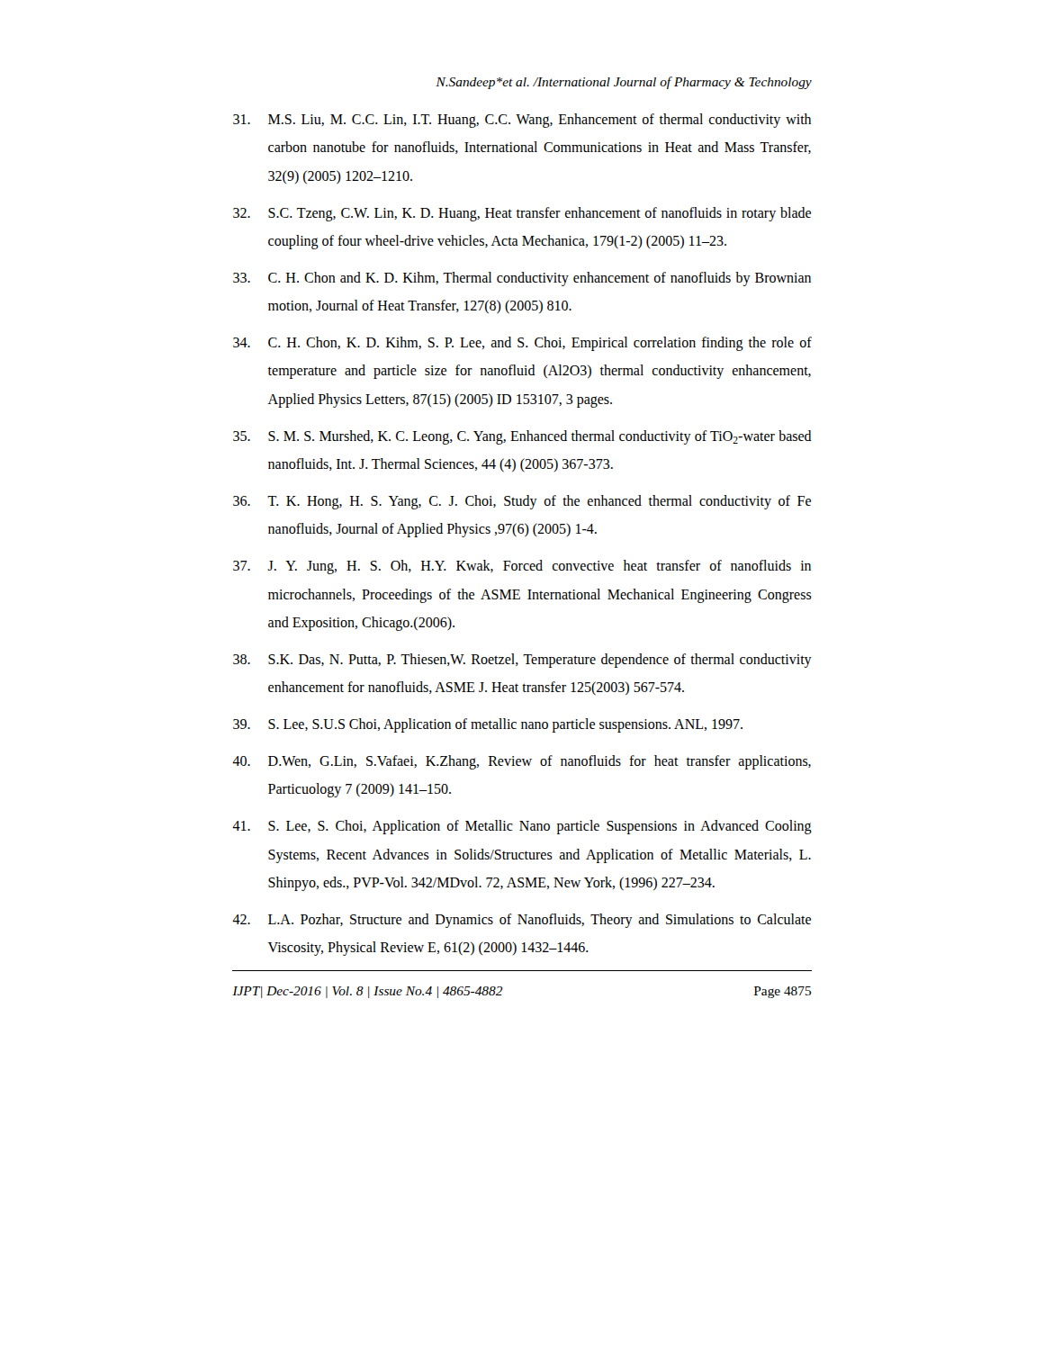N.Sandeep*et al. /International Journal of Pharmacy & Technology
31. M.S. Liu, M. C.C. Lin, I.T. Huang, C.C. Wang, Enhancement of thermal conductivity with carbon nanotube for nanofluids, International Communications in Heat and Mass Transfer, 32(9) (2005) 1202–1210.
32. S.C. Tzeng, C.W. Lin, K. D. Huang, Heat transfer enhancement of nanofluids in rotary blade coupling of four wheel-drive vehicles, Acta Mechanica, 179(1-2) (2005) 11–23.
33. C. H. Chon and K. D. Kihm, Thermal conductivity enhancement of nanofluids by Brownian motion, Journal of Heat Transfer, 127(8) (2005) 810.
34. C. H. Chon, K. D. Kihm, S. P. Lee, and S. Choi, Empirical correlation finding the role of temperature and particle size for nanofluid (Al2O3) thermal conductivity enhancement, Applied Physics Letters, 87(15) (2005) ID 153107, 3 pages.
35. S. M. S. Murshed, K. C. Leong, C. Yang, Enhanced thermal conductivity of TiO2-water based nanofluids, Int. J. Thermal Sciences, 44 (4) (2005) 367-373.
36. T. K. Hong, H. S. Yang, C. J. Choi, Study of the enhanced thermal conductivity of Fe nanofluids, Journal of Applied Physics ,97(6) (2005) 1-4.
37. J. Y. Jung, H. S. Oh, H.Y. Kwak, Forced convective heat transfer of nanofluids in microchannels, Proceedings of the ASME International Mechanical Engineering Congress and Exposition, Chicago.(2006).
38. S.K. Das, N. Putta, P. Thiesen,W. Roetzel, Temperature dependence of thermal conductivity enhancement for nanofluids, ASME J. Heat transfer 125(2003) 567-574.
39. S. Lee, S.U.S Choi, Application of metallic nano particle suspensions. ANL, 1997.
40. D.Wen, G.Lin, S.Vafaei, K.Zhang, Review of nanofluids for heat transfer applications, Particuology 7 (2009) 141–150.
41. S. Lee, S. Choi, Application of Metallic Nano particle Suspensions in Advanced Cooling Systems, Recent Advances in Solids/Structures and Application of Metallic Materials, L. Shinpyo, eds., PVP-Vol. 342/MDvol. 72, ASME, New York, (1996) 227–234.
42. L.A. Pozhar, Structure and Dynamics of Nanofluids, Theory and Simulations to Calculate Viscosity, Physical Review E, 61(2) (2000) 1432–1446.
IJPT| Dec-2016 | Vol. 8 | Issue No.4 | 4865-4882 Page 4875